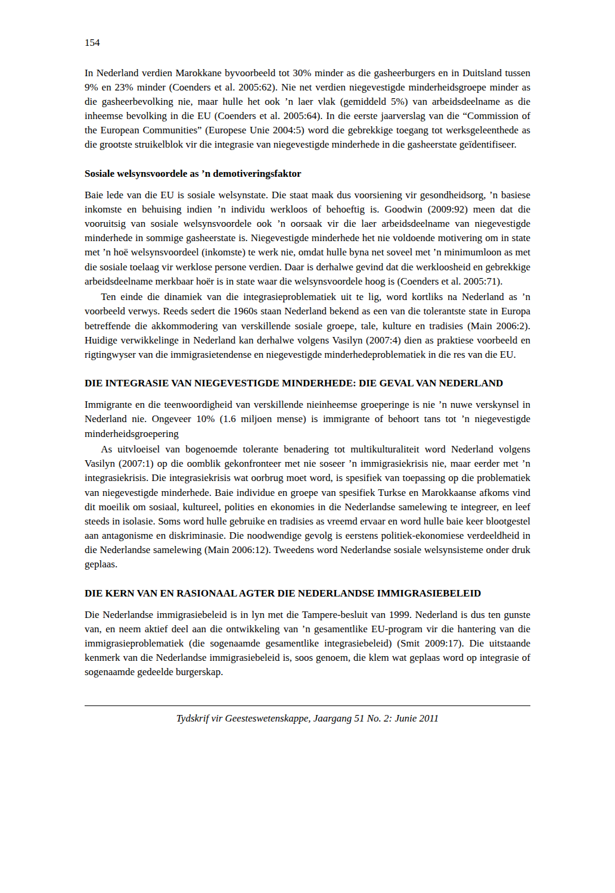154
In Nederland verdien Marokkane byvoorbeeld tot 30% minder as die gasheerburgers en in Duitsland tussen 9% en 23% minder (Coenders et al. 2005:62). Nie net verdien niegevestigde minderheidsgroepe minder as die gasheerbevolking nie, maar hulle het ook ’n laer vlak (gemiddeld 5%) van arbeidsdeelname as die inheemse bevolking in die EU (Coenders et al. 2005:64). In die eerste jaarverslag van die “Commission of the European Communities” (Europese Unie 2004:5) word die gebrekkige toegang tot werksgeleenthede as die grootste struikelblok vir die integrasie van niegevestigde minderhede in die gasheerstate geïdentifiseer.
Sosiale welsynsvoordele as ’n demotiveringsfaktor
Baie lede van die EU is sosiale welsynstate. Die staat maak dus voorsiening vir gesondheidsorg, ’n basiese inkomste en behuising indien ’n individu werkloos of behoeftig is. Goodwin (2009:92) meen dat die vooruitsig van sosiale welsynsvoordele ook ’n oorsaak vir die laer arbeidsdeelname van niegevestigde minderhede in sommige gasheerstate is. Niegevestigde minderhede het nie voldoende motivering om in state met ’n hoë welsynsvoordeel (inkomste) te werk nie, omdat hulle byna net soveel met ’n minimumloon as met die sosiale toelaag vir werklose persone verdien. Daar is derhalwe gevind dat die werkloosheid en gebrekkige arbeidsdeelname merkbaar hoër is in state waar die welsynsvoordele hoog is (Coenders et al. 2005:71).
Ten einde die dinamiek van die integrasieproblematiek uit te lig, word kortliks na Nederland as ’n voorbeeld verwys. Reeds sedert die 1960s staan Nederland bekend as een van die tolerantste state in Europa betreffende die akkommodering van verskillende sosiale groepe, tale, kulture en tradisies (Main 2006:2). Huidige verwikkelinge in Nederland kan derhalwe volgens Vasilyn (2007:4) dien as praktiese voorbeeld en rigtingwyser van die immigrasietendense en niegevestigde minderhedeproblematiek in die res van die EU.
Die integrasie van niegevestigde minderhede: die geval van Nederland
Immigrante en die teenwoordigheid van verskillende nieinheemse groeperinge is nie ’n nuwe verskynsel in Nederland nie. Ongeveer 10% (1.6 miljoen mense) is immigrante of behoort tans tot ’n niegevestigde minderheidsgroepering
As uitvloeisel van bogenoemde tolerante benadering tot multikulturaliteit word Nederland volgens Vasilyn (2007:1) op die oomblik gekonfronteer met nie soseer ’n immigrasiekrisis nie, maar eerder met ’n integrasiekrisis. Die integrasiekrisis wat oorbrug moet word, is spesifiek van toepassing op die problematiek van niegevestigde minderhede. Baie individue en groepe van spesifiek Turkse en Marokkaanse afkoms vind dit moeilik om sosiaal, kultureel, polities en ekonomies in die Nederlandse samelewing te integreer, en leef steeds in isolasie. Soms word hulle gebruike en tradisies as vreemd ervaar en word hulle baie keer blootgestel aan antagonisme en diskriminasie. Die noodwendige gevolg is eerstens politiek-ekonomiese verdeeldheid in die Nederlandse samelewing (Main 2006:12). Tweedens word Nederlandse sosiale welsynsisteme onder druk geplaas.
Die kern van en rasionaal agter die Nederlandse immigrasiebeleid
Die Nederlandse immigrasiebeleid is in lyn met die Tampere-besluit van 1999. Nederland is dus ten gunste van, en neem aktief deel aan die ontwikkeling van ’n gesamentlike EU-program vir die hantering van die immigrasieproblematiek (die sogenaamde gesamentlike integrasiebeleid) (Smit 2009:17). Die uitstaande kenmerk van die Nederlandse immigrasiebeleid is, soos genoem, die klem wat geplaas word op integrasie of sogenaamde gedeelde burgerskap.
Tydskrif vir Geesteswetenskappe, Jaargang 51 No. 2: Junie 2011